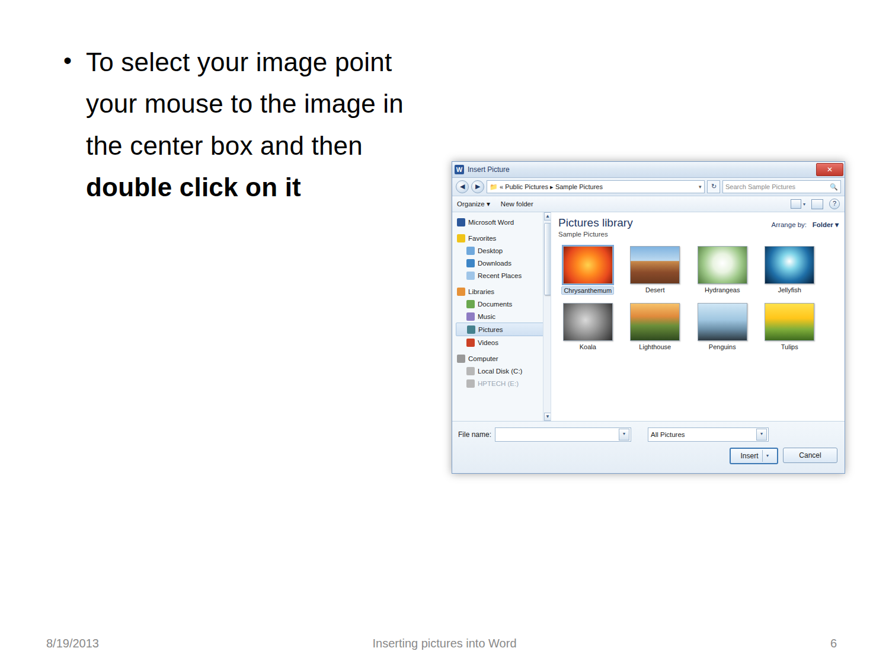To select your image point your mouse to the image in the center box and then double click on it
W Insert Picture ✕
◀ ▶
📁 « Public Pictures ▸ Sample Pictures ▾
↻
Search Sample Pictures 🔍
Organize ▾ New folder ▾ ?
Microsoft Word
Favorites
Desktop
Downloads
Recent Places
Libraries
Documents
Music
Pictures
Videos
Computer
Local Disk (C:)
HPTECH (E:)
▲
▼
Pictures library
Sample Pictures
Arrange by: Folder ▾
Chrysanthemum
Desert
Hydrangeas
Jellyfish
Koala
Lighthouse
Penguins
Tulips
File name:
▾
All Pictures▾
Insert▾
Cancel
8/19/2013 Inserting pictures into Word 6